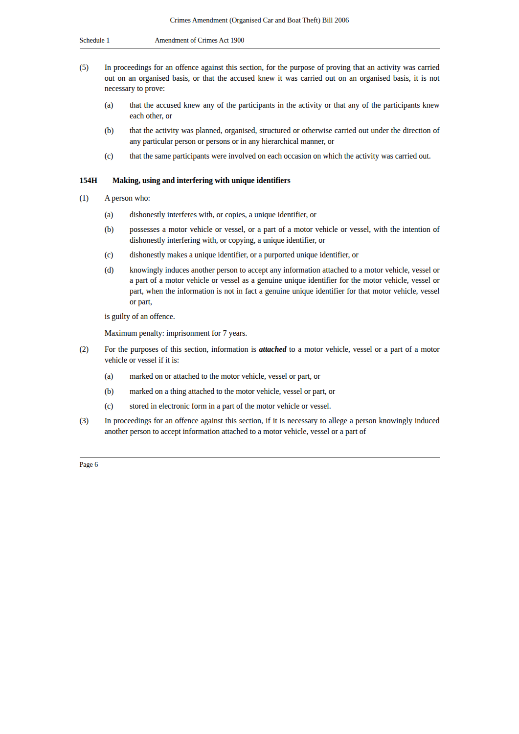Crimes Amendment (Organised Car and Boat Theft) Bill 2006
Schedule 1 Amendment of Crimes Act 1900
(5) In proceedings for an offence against this section, for the purpose of proving that an activity was carried out on an organised basis, or that the accused knew it was carried out on an organised basis, it is not necessary to prove:
(a) that the accused knew any of the participants in the activity or that any of the participants knew each other, or
(b) that the activity was planned, organised, structured or otherwise carried out under the direction of any particular person or persons or in any hierarchical manner, or
(c) that the same participants were involved on each occasion on which the activity was carried out.
154H Making, using and interfering with unique identifiers
(1) A person who:
(a) dishonestly interferes with, or copies, a unique identifier, or
(b) possesses a motor vehicle or vessel, or a part of a motor vehicle or vessel, with the intention of dishonestly interfering with, or copying, a unique identifier, or
(c) dishonestly makes a unique identifier, or a purported unique identifier, or
(d) knowingly induces another person to accept any information attached to a motor vehicle, vessel or a part of a motor vehicle or vessel as a genuine unique identifier for the motor vehicle, vessel or part, when the information is not in fact a genuine unique identifier for that motor vehicle, vessel or part,
is guilty of an offence.
Maximum penalty: imprisonment for 7 years.
(2) For the purposes of this section, information is attached to a motor vehicle, vessel or a part of a motor vehicle or vessel if it is:
(a) marked on or attached to the motor vehicle, vessel or part, or
(b) marked on a thing attached to the motor vehicle, vessel or part, or
(c) stored in electronic form in a part of the motor vehicle or vessel.
(3) In proceedings for an offence against this section, if it is necessary to allege a person knowingly induced another person to accept information attached to a motor vehicle, vessel or a part of
Page 6